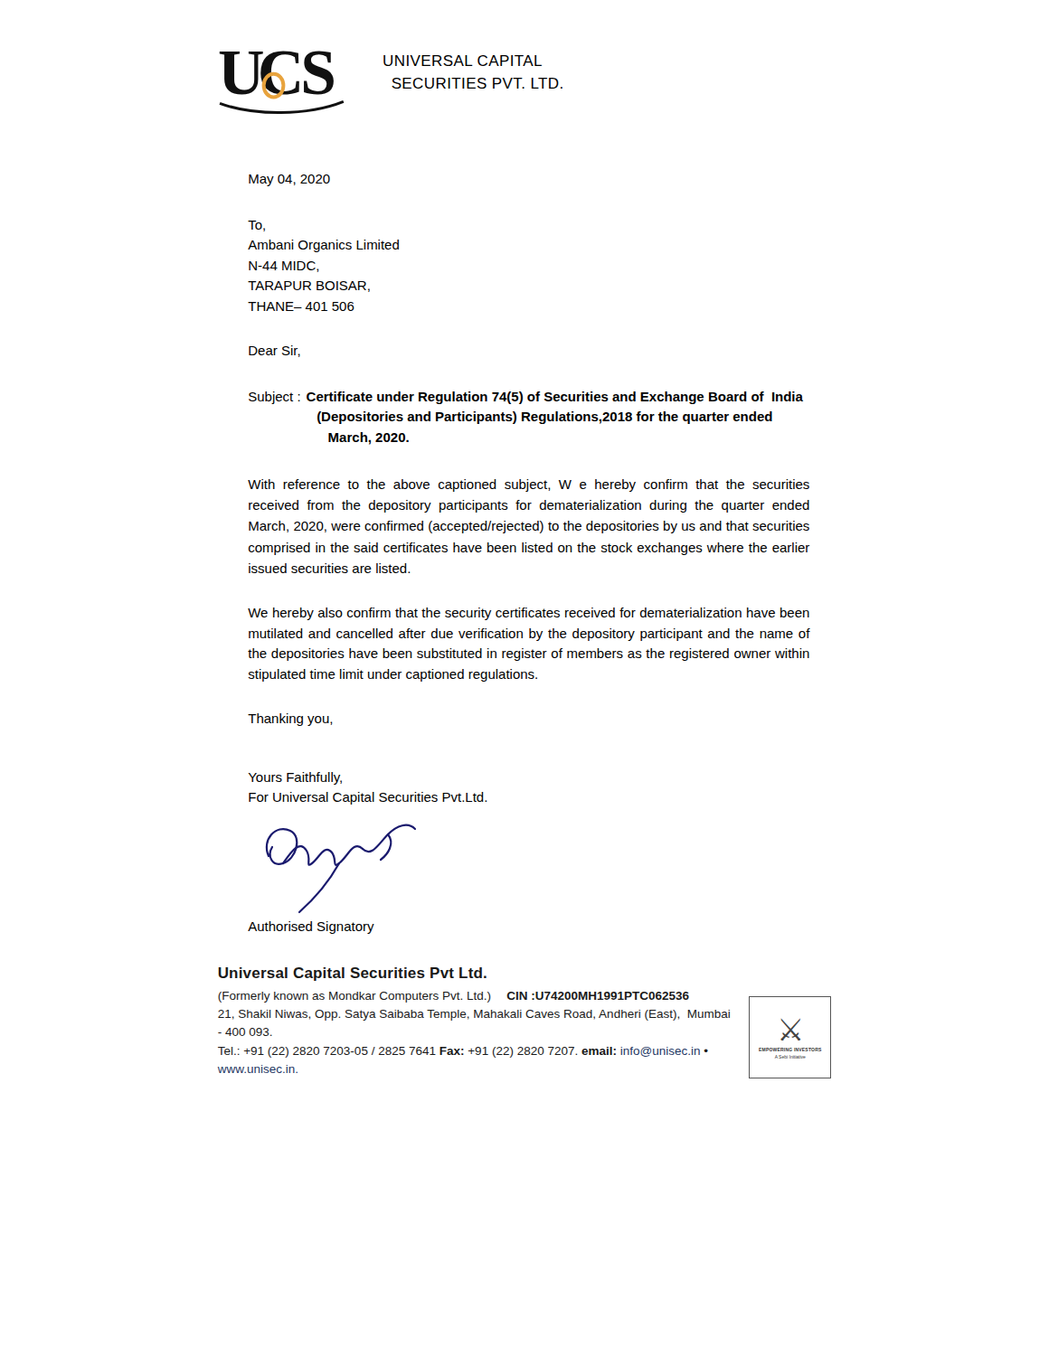U C S
UNIVERSAL CAPITAL
SECURITIES PVT. LTD.
May 04, 2020
To,
Ambani Organics Limited
N-44 MIDC,
TARAPUR BOISAR,
THANE– 401 506
Dear Sir,
Subject :
Certificate under Regulation 74(5) of Securities and Exchange Board of India (Depositories and Participants) Regulations,2018 for the quarter ended March, 2020.
With reference to the above captioned subject, W e hereby confirm that the securities received from the depository participants for dematerialization during the quarter ended March, 2020, were confirmed (accepted/rejected) to the depositories by us and that securities comprised in the said certificates have been listed on the stock exchanges where the earlier issued securities are listed.
We hereby also confirm that the security certificates received for dematerialization have been mutilated and cancelled after due verification by the depository participant and the name of the depositories have been substituted in register of members as the registered owner within stipulated time limit under captioned regulations.
Thanking you,
Yours Faithfully,
For Universal Capital Securities Pvt.Ltd.
Authorised Signatory
Universal Capital Securities Pvt Ltd.
(Formerly known as Mondkar Computers Pvt. Ltd.)CIN :U74200MH1991PTC062536
21, Shakil Niwas, Opp. Satya Saibaba Temple, Mahakali Caves Road, Andheri (East), Mumbai - 400 093.
Tel.: +91 (22) 2820 7203-05 / 2825 7641 Fax: +91 (22) 2820 7207. email: info@unisec.in • www.unisec.in.
⚔
EMPOWERING INVESTORS
A Sebi Initiative